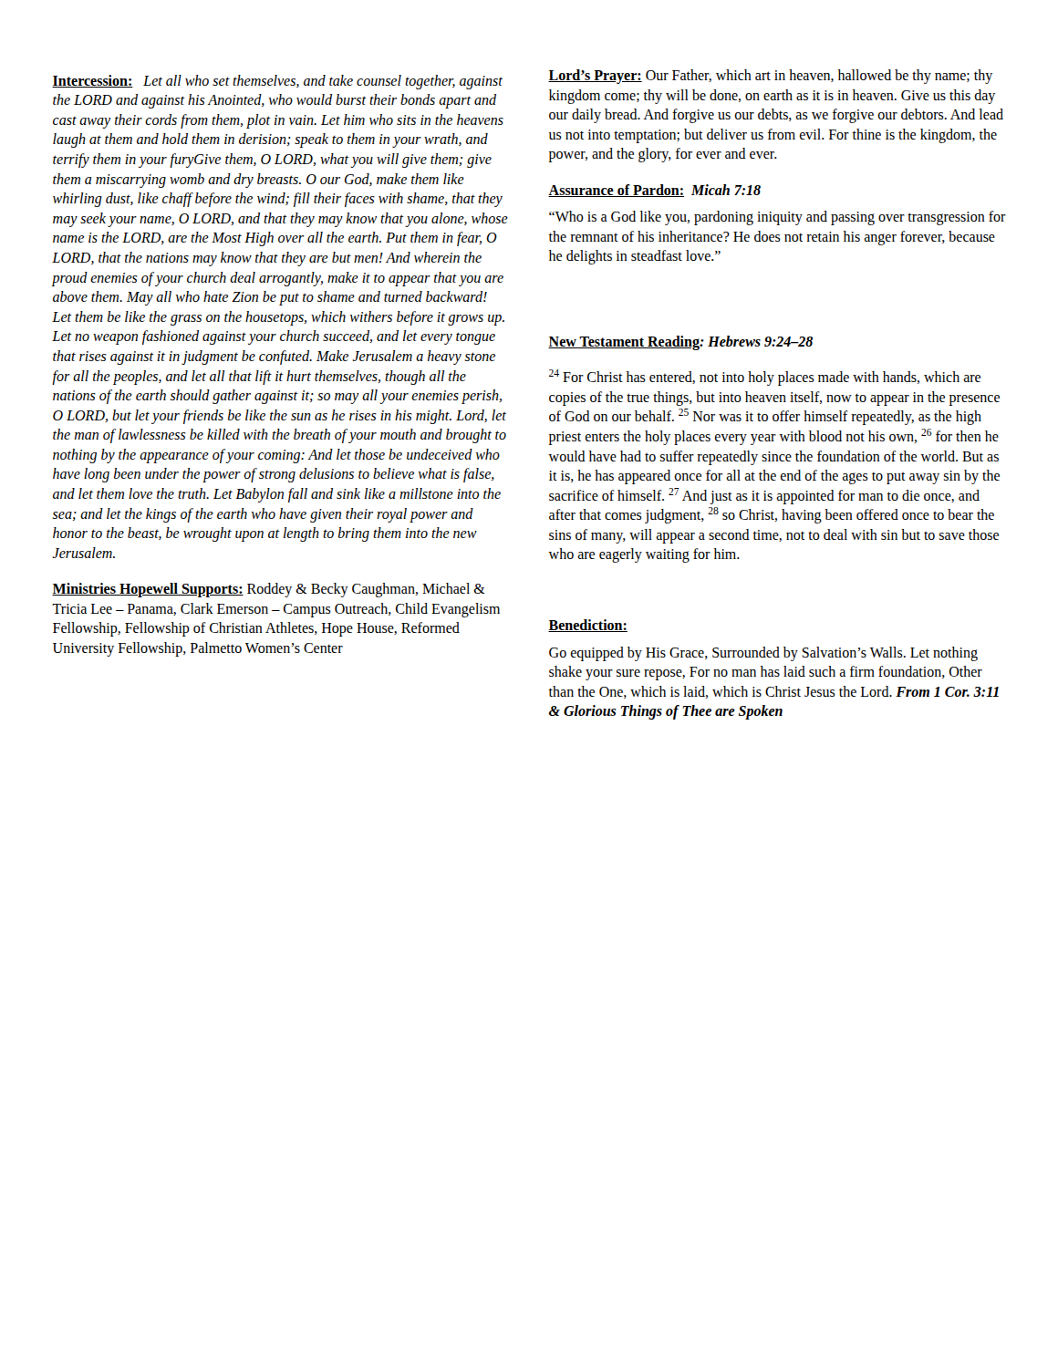Intercession:
Let all who set themselves, and take counsel together, against the LORD and against his Anointed, who would burst their bonds apart and cast away their cords from them, plot in vain. Let him who sits in the heavens laugh at them and hold them in derision; speak to them in your wrath, and terrify them in your furyGive them, O LORD, what you will give them; give them a miscarrying womb and dry breasts. O our God, make them like whirling dust, like chaff before the wind; fill their faces with shame, that they may seek your name, O LORD, and that they may know that you alone, whose name is the LORD, are the Most High over all the earth. Put them in fear, O LORD, that the nations may know that they are but men! And wherein the proud enemies of your church deal arrogantly, make it to appear that you are above them. May all who hate Zion be put to shame and turned backward! Let them be like the grass on the housetops, which withers before it grows up. Let no weapon fashioned against your church succeed, and let every tongue that rises against it in judgment be confuted. Make Jerusalem a heavy stone for all the peoples, and let all that lift it hurt themselves, though all the nations of the earth should gather against it; so may all your enemies perish, O LORD, but let your friends be like the sun as he rises in his might. Lord, let the man of lawlessness be killed with the breath of your mouth and brought to nothing by the appearance of your coming: And let those be undeceived who have long been under the power of strong delusions to believe what is false, and let them love the truth. Let Babylon fall and sink like a millstone into the sea; and let the kings of the earth who have given their royal power and honor to the beast, be wrought upon at length to bring them into the new Jerusalem.
Ministries Hopewell Supports:
Roddey & Becky Caughman, Michael & Tricia Lee – Panama, Clark Emerson – Campus Outreach, Child Evangelism Fellowship, Fellowship of Christian Athletes, Hope House, Reformed University Fellowship, Palmetto Women’s Center
Lord’s Prayer:
Our Father, which art in heaven, hallowed be thy name; thy kingdom come; thy will be done, on earth as it is in heaven. Give us this day our daily bread. And forgive us our debts, as we forgive our debtors. And lead us not into temptation; but deliver us from evil. For thine is the kingdom, the power, and the glory, for ever and ever.
Assurance of Pardon:
Micah 7:18
“Who is a God like you, pardoning iniquity and passing over transgression for the remnant of his inheritance? He does not retain his anger forever, because he delights in steadfast love.”
New Testament Reading
: Hebrews 9:24–28
24 For Christ has entered, not into holy places made with hands, which are copies of the true things, but into heaven itself, now to appear in the presence of God on our behalf. 25 Nor was it to offer himself repeatedly, as the high priest enters the holy places every year with blood not his own, 26 for then he would have had to suffer repeatedly since the foundation of the world. But as it is, he has appeared once for all at the end of the ages to put away sin by the sacrifice of himself. 27 And just as it is appointed for man to die once, and after that comes judgment, 28 so Christ, having been offered once to bear the sins of many, will appear a second time, not to deal with sin but to save those who are eagerly waiting for him.
Benediction:
Go equipped by His Grace, Surrounded by Salvation’s Walls. Let nothing shake your sure repose, For no man has laid such a firm foundation, Other than the One, which is laid, which is Christ Jesus the Lord. From 1 Cor. 3:11 & Glorious Things of Thee are Spoken